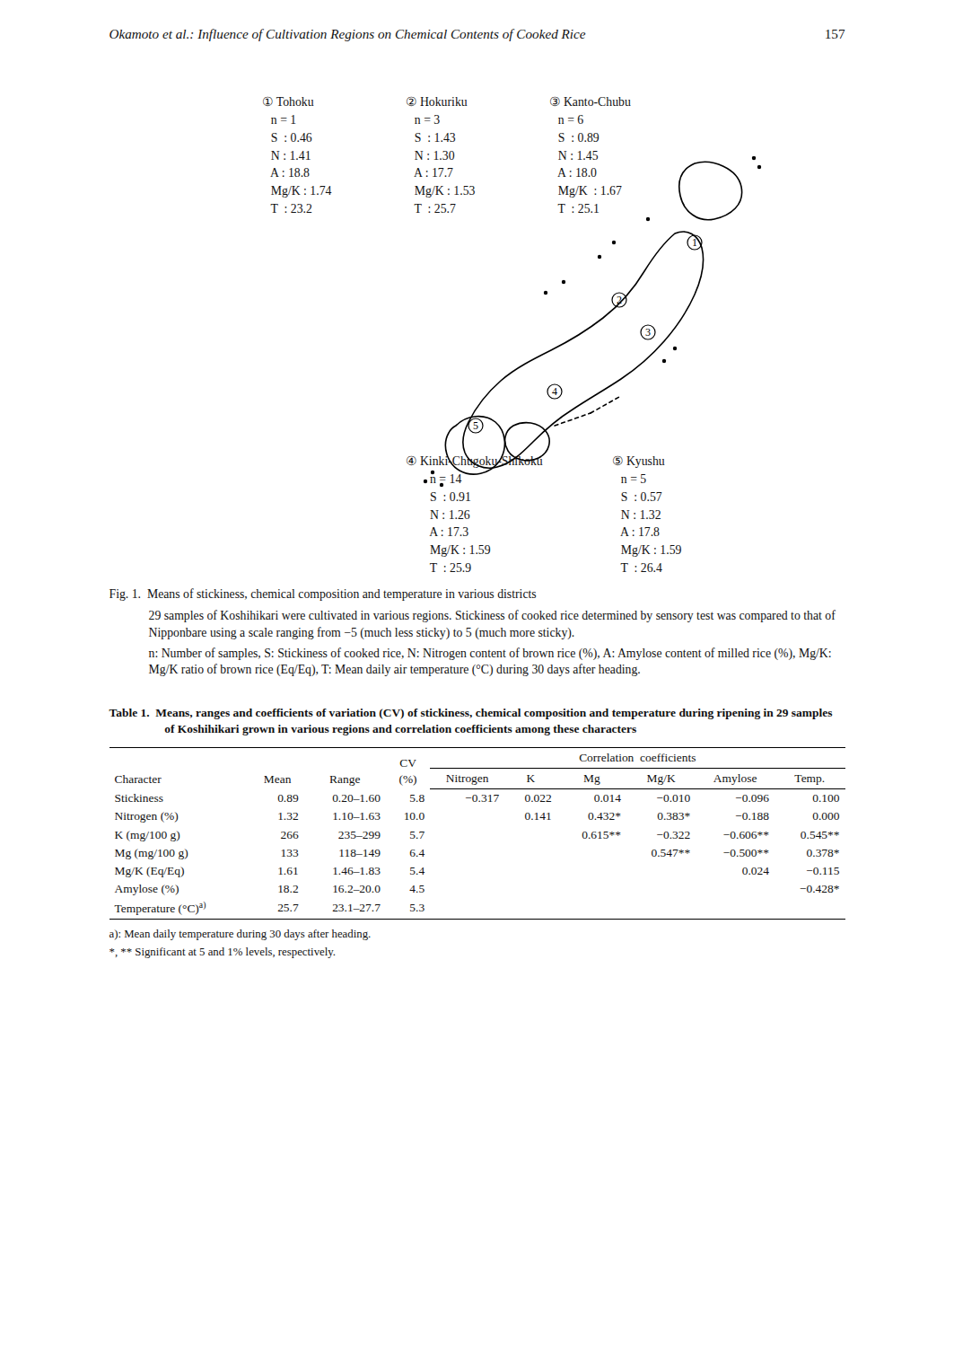Okamoto et al.: Influence of Cultivation Regions on Chemical Contents of Cooked Rice 157
1 2 3 4 5
① Tohoku n = 1 S : 0.46 N : 1.41 A : 18.8 Mg/K : 1.74 T : 23.2
② Hokuriku n = 3 S : 1.43 N : 1.30 A : 17.7 Mg/K : 1.53 T : 25.7
③ Kanto-Chubu n = 6 S : 0.89 N : 1.45 A : 18.0 Mg/K : 1.67 T : 25.1
④ Kinki-Chugoku-Shikoku n = 14 S : 0.91 N : 1.26 A : 17.3 Mg/K : 1.59 T : 25.9
⑤ Kyushu n = 5 S : 0.57 N : 1.32 A : 17.8 Mg/K : 1.59 T : 26.4
Fig. 1. Means of stickiness, chemical composition and temperature in various districts
29 samples of Koshihikari were cultivated in various regions. Stickiness of cooked rice determined by sensory test was compared to that of Nipponbare using a scale ranging from −5 (much less sticky) to 5 (much more sticky).
n: Number of samples, S: Stickiness of cooked rice, N: Nitrogen content of brown rice (%), A: Amylose content of milled rice (%), Mg/K: Mg/K ratio of brown rice (Eq/Eq), T: Mean daily air temperature (°C) during 30 days after heading.
Table 1. Means, ranges and coefficients of variation (CV) of stickiness, chemical composition and temperature during ripening in 29 samples of Koshihikari grown in various regions and correlation coefficients among these characters
| Character | Mean | Range | CV (%) | Correlation coefficients |
| --- | --- | --- | --- | --- |
| Nitrogen | K | Mg | Mg/K | Amylose | Temp. |
| Stickiness | 0.89 | 0.20–1.60 | 5.8 | −0.317 | 0.022 | 0.014 | −0.010 | −0.096 | 0.100 |
| Nitrogen (%) | 1.32 | 1.10–1.63 | 10.0 | | 0.141 | 0.432* | 0.383* | −0.188 | 0.000 |
| K (mg/100 g) | 266 | 235–299 | 5.7 | | | 0.615** | −0.322 | −0.606** | 0.545** |
| Mg (mg/100 g) | 133 | 118–149 | 6.4 | | | | 0.547** | −0.500** | 0.378* |
| Mg/K (Eq/Eq) | 1.61 | 1.46–1.83 | 5.4 | | | | | 0.024 | −0.115 |
| Amylose (%) | 18.2 | 16.2–20.0 | 4.5 | | | | | | −0.428* |
| Temperature (°C) a) | 25.7 | 23.1–27.7 | 5.3 | | | | | | |
a): Mean daily temperature during 30 days after heading.
*, ** Significant at 5 and 1% levels, respectively.